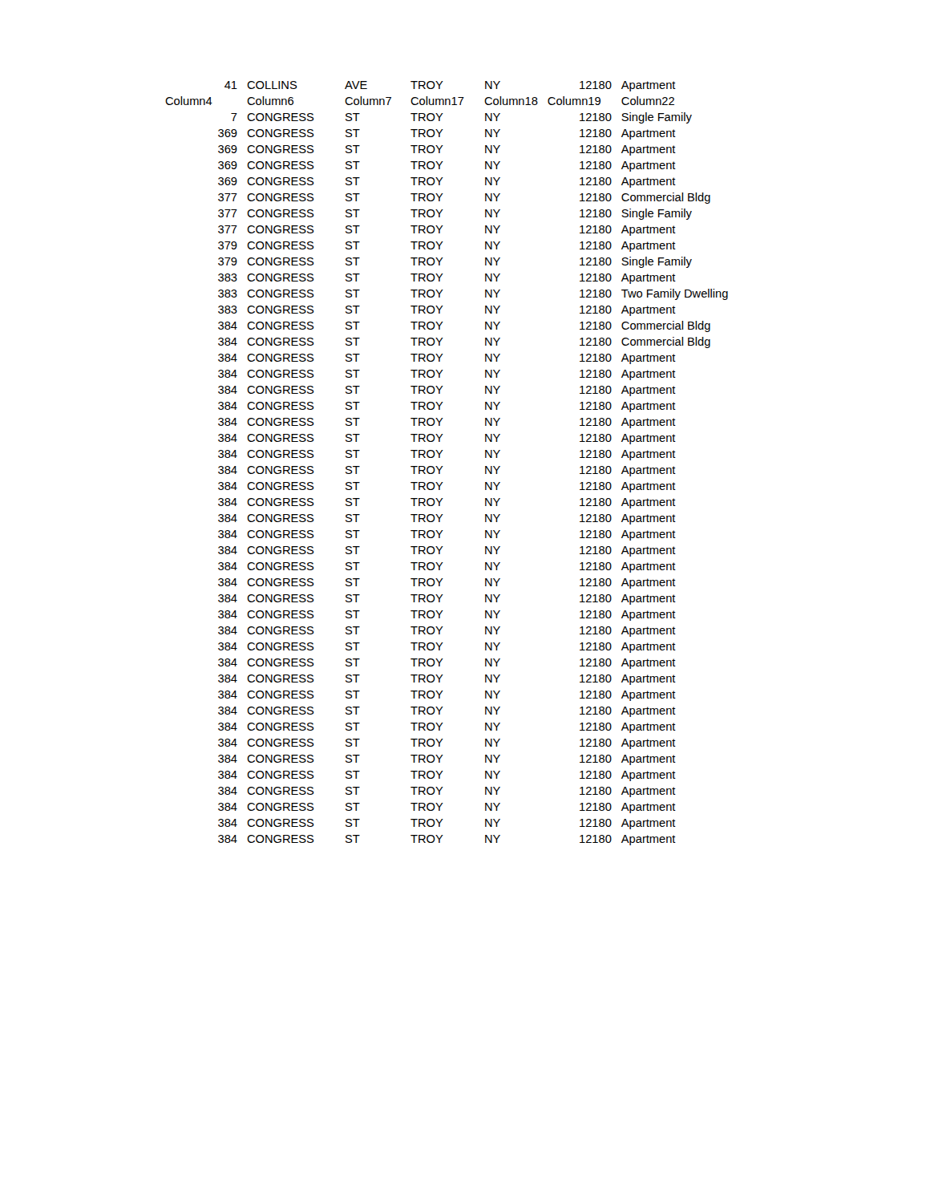| 41 | COLLINS | AVE | TROY | NY | 12180 | Apartment |
| Column4 | Column6 | Column7 | Column17 | Column18 | Column19 | Column22 |
| 7 | CONGRESS | ST | TROY | NY | 12180 | Single Family |
| 369 | CONGRESS | ST | TROY | NY | 12180 | Apartment |
| 369 | CONGRESS | ST | TROY | NY | 12180 | Apartment |
| 369 | CONGRESS | ST | TROY | NY | 12180 | Apartment |
| 369 | CONGRESS | ST | TROY | NY | 12180 | Apartment |
| 377 | CONGRESS | ST | TROY | NY | 12180 | Commercial Bldg |
| 377 | CONGRESS | ST | TROY | NY | 12180 | Single Family |
| 377 | CONGRESS | ST | TROY | NY | 12180 | Apartment |
| 379 | CONGRESS | ST | TROY | NY | 12180 | Apartment |
| 379 | CONGRESS | ST | TROY | NY | 12180 | Single Family |
| 383 | CONGRESS | ST | TROY | NY | 12180 | Apartment |
| 383 | CONGRESS | ST | TROY | NY | 12180 | Two Family Dwelling |
| 383 | CONGRESS | ST | TROY | NY | 12180 | Apartment |
| 384 | CONGRESS | ST | TROY | NY | 12180 | Commercial Bldg |
| 384 | CONGRESS | ST | TROY | NY | 12180 | Commercial Bldg |
| 384 | CONGRESS | ST | TROY | NY | 12180 | Apartment |
| 384 | CONGRESS | ST | TROY | NY | 12180 | Apartment |
| 384 | CONGRESS | ST | TROY | NY | 12180 | Apartment |
| 384 | CONGRESS | ST | TROY | NY | 12180 | Apartment |
| 384 | CONGRESS | ST | TROY | NY | 12180 | Apartment |
| 384 | CONGRESS | ST | TROY | NY | 12180 | Apartment |
| 384 | CONGRESS | ST | TROY | NY | 12180 | Apartment |
| 384 | CONGRESS | ST | TROY | NY | 12180 | Apartment |
| 384 | CONGRESS | ST | TROY | NY | 12180 | Apartment |
| 384 | CONGRESS | ST | TROY | NY | 12180 | Apartment |
| 384 | CONGRESS | ST | TROY | NY | 12180 | Apartment |
| 384 | CONGRESS | ST | TROY | NY | 12180 | Apartment |
| 384 | CONGRESS | ST | TROY | NY | 12180 | Apartment |
| 384 | CONGRESS | ST | TROY | NY | 12180 | Apartment |
| 384 | CONGRESS | ST | TROY | NY | 12180 | Apartment |
| 384 | CONGRESS | ST | TROY | NY | 12180 | Apartment |
| 384 | CONGRESS | ST | TROY | NY | 12180 | Apartment |
| 384 | CONGRESS | ST | TROY | NY | 12180 | Apartment |
| 384 | CONGRESS | ST | TROY | NY | 12180 | Apartment |
| 384 | CONGRESS | ST | TROY | NY | 12180 | Apartment |
| 384 | CONGRESS | ST | TROY | NY | 12180 | Apartment |
| 384 | CONGRESS | ST | TROY | NY | 12180 | Apartment |
| 384 | CONGRESS | ST | TROY | NY | 12180 | Apartment |
| 384 | CONGRESS | ST | TROY | NY | 12180 | Apartment |
| 384 | CONGRESS | ST | TROY | NY | 12180 | Apartment |
| 384 | CONGRESS | ST | TROY | NY | 12180 | Apartment |
| 384 | CONGRESS | ST | TROY | NY | 12180 | Apartment |
| 384 | CONGRESS | ST | TROY | NY | 12180 | Apartment |
| 384 | CONGRESS | ST | TROY | NY | 12180 | Apartment |
| 384 | CONGRESS | ST | TROY | NY | 12180 | Apartment |
| 384 | CONGRESS | ST | TROY | NY | 12180 | Apartment |